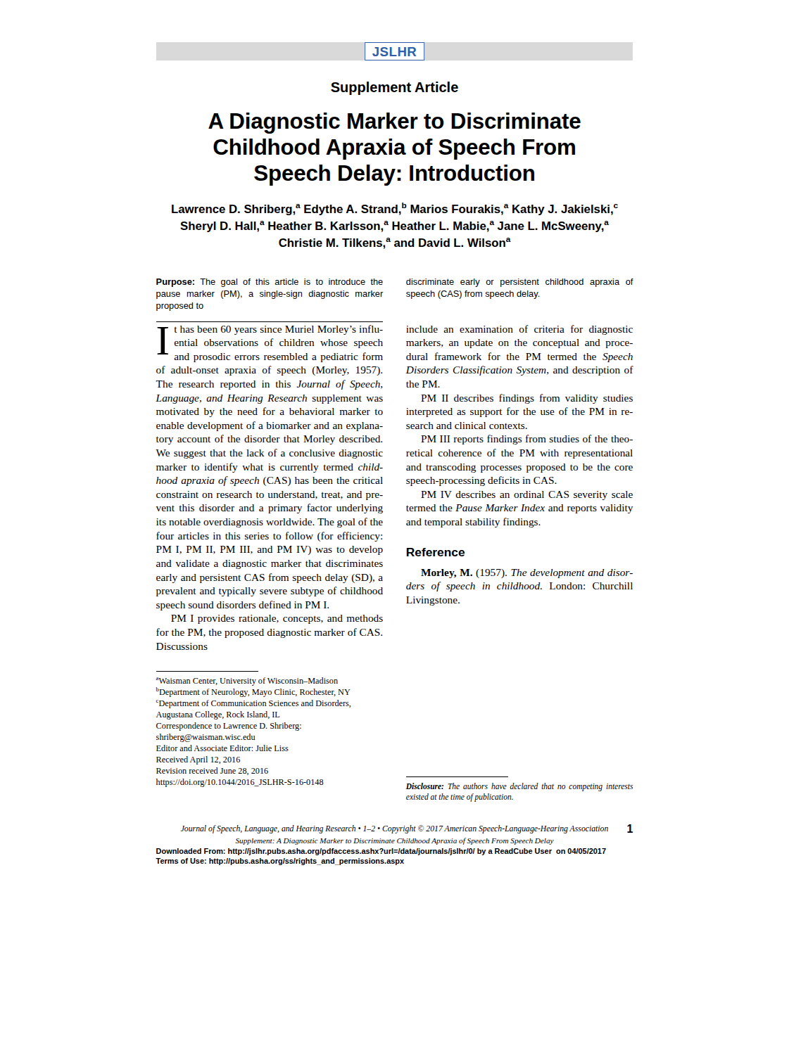JSLHR
Supplement Article
A Diagnostic Marker to Discriminate
Childhood Apraxia of Speech From
Speech Delay: Introduction
Lawrence D. Shriberg,a Edythe A. Strand,b Marios Fourakis,a Kathy J. Jakielski,c
Sheryl D. Hall,a Heather B. Karlsson,a Heather L. Mabie,a Jane L. McSweeny,a
Christie M. Tilkens,a and David L. Wilsona
Purpose: The goal of this article is to introduce the pause marker (PM), a single-sign diagnostic marker proposed to
discriminate early or persistent childhood apraxia of speech (CAS) from speech delay.
It has been 60 years since Muriel Morley’s influential observations of children whose speech and prosodic errors resembled a pediatric form of adult-onset apraxia of speech (Morley, 1957). The research reported in this Journal of Speech, Language, and Hearing Research supplement was motivated by the need for a behavioral marker to enable development of a biomarker and an explanatory account of the disorder that Morley described. We suggest that the lack of a conclusive diagnostic marker to identify what is currently termed childhood apraxia of speech (CAS) has been the critical constraint on research to understand, treat, and prevent this disorder and a primary factor underlying its notable overdiagnosis worldwide. The goal of the four articles in this series to follow (for efficiency: PM I, PM II, PM III, and PM IV) was to develop and validate a diagnostic marker that discriminates early and persistent CAS from speech delay (SD), a prevalent and typically severe subtype of childhood speech sound disorders defined in PM I.
PM I provides rationale, concepts, and methods for the PM, the proposed diagnostic marker of CAS. Discussions
include an examination of criteria for diagnostic markers, an update on the conceptual and procedural framework for the PM termed the Speech Disorders Classification System, and description of the PM.
PM II describes findings from validity studies interpreted as support for the use of the PM in research and clinical contexts.
PM III reports findings from studies of the theoretical coherence of the PM with representational and transcoding processes proposed to be the core speech-processing deficits in CAS.
PM IV describes an ordinal CAS severity scale termed the Pause Marker Index and reports validity and temporal stability findings.
Reference
Morley, M. (1957). The development and disorders of speech in childhood. London: Churchill Livingstone.
aWaisman Center, University of Wisconsin–Madison
bDepartment of Neurology, Mayo Clinic, Rochester, NY
cDepartment of Communication Sciences and Disorders, Augustana College, Rock Island, IL
Correspondence to Lawrence D. Shriberg: shriberg@waisman.wisc.edu
Editor and Associate Editor: Julie Liss
Received April 12, 2016
Revision received June 28, 2016
https://doi.org/10.1044/2016_JSLHR-S-16-0148
Disclosure: The authors have declared that no competing interests existed at the time of publication.
1
Journal of Speech, Language, and Hearing Research • 1–2 • Copyright © 2017 American Speech-Language-Hearing Association
Supplement: A Diagnostic Marker to Discriminate Childhood Apraxia of Speech From Speech Delay
Downloaded From: http://jslhr.pubs.asha.org/pdfaccess.ashx?url=/data/journals/jslhr/0/ by a ReadCube User on 04/05/2017
Terms of Use: http://pubs.asha.org/ss/rights_and_permissions.aspx